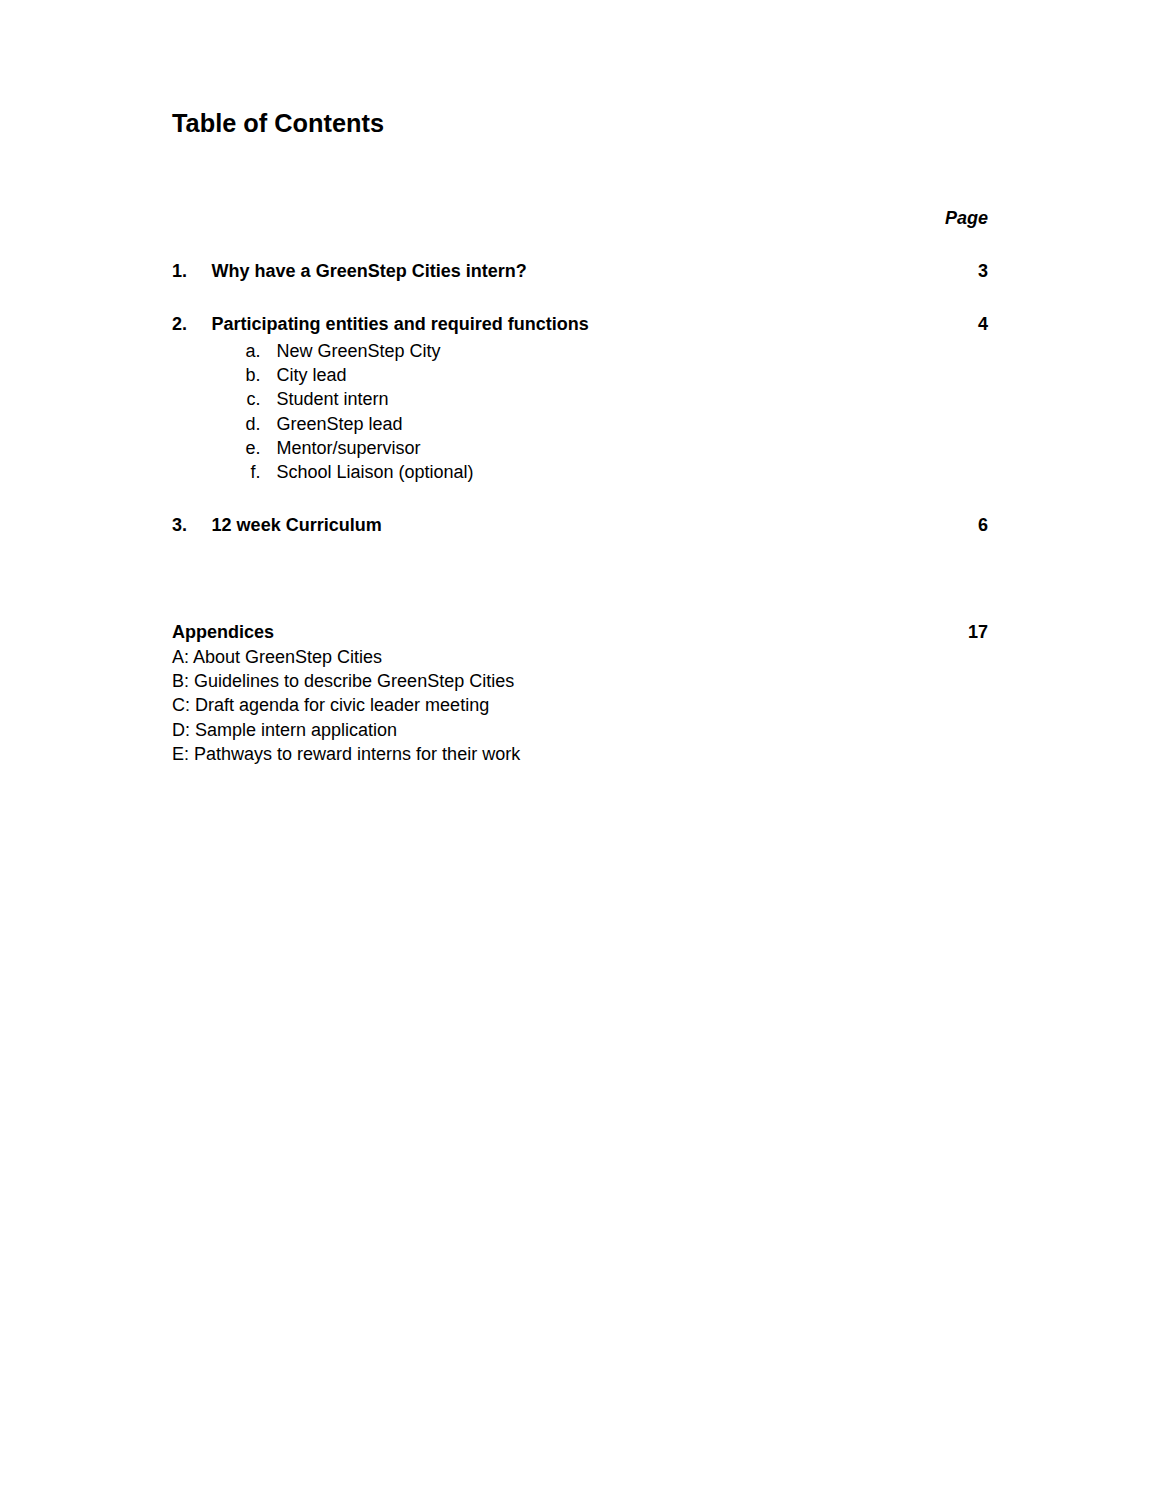Table of Contents
Page
1. Why have a GreenStep Cities intern? 3
2. Participating entities and required functions 4
New GreenStep City
City lead
Student intern
GreenStep lead
Mentor/supervisor
School Liaison (optional)
3. 12 week Curriculum 6
Appendices 17
A: About GreenStep Cities
B: Guidelines to describe GreenStep Cities
C: Draft agenda for civic leader meeting
D: Sample intern application
E: Pathways to reward interns for their work